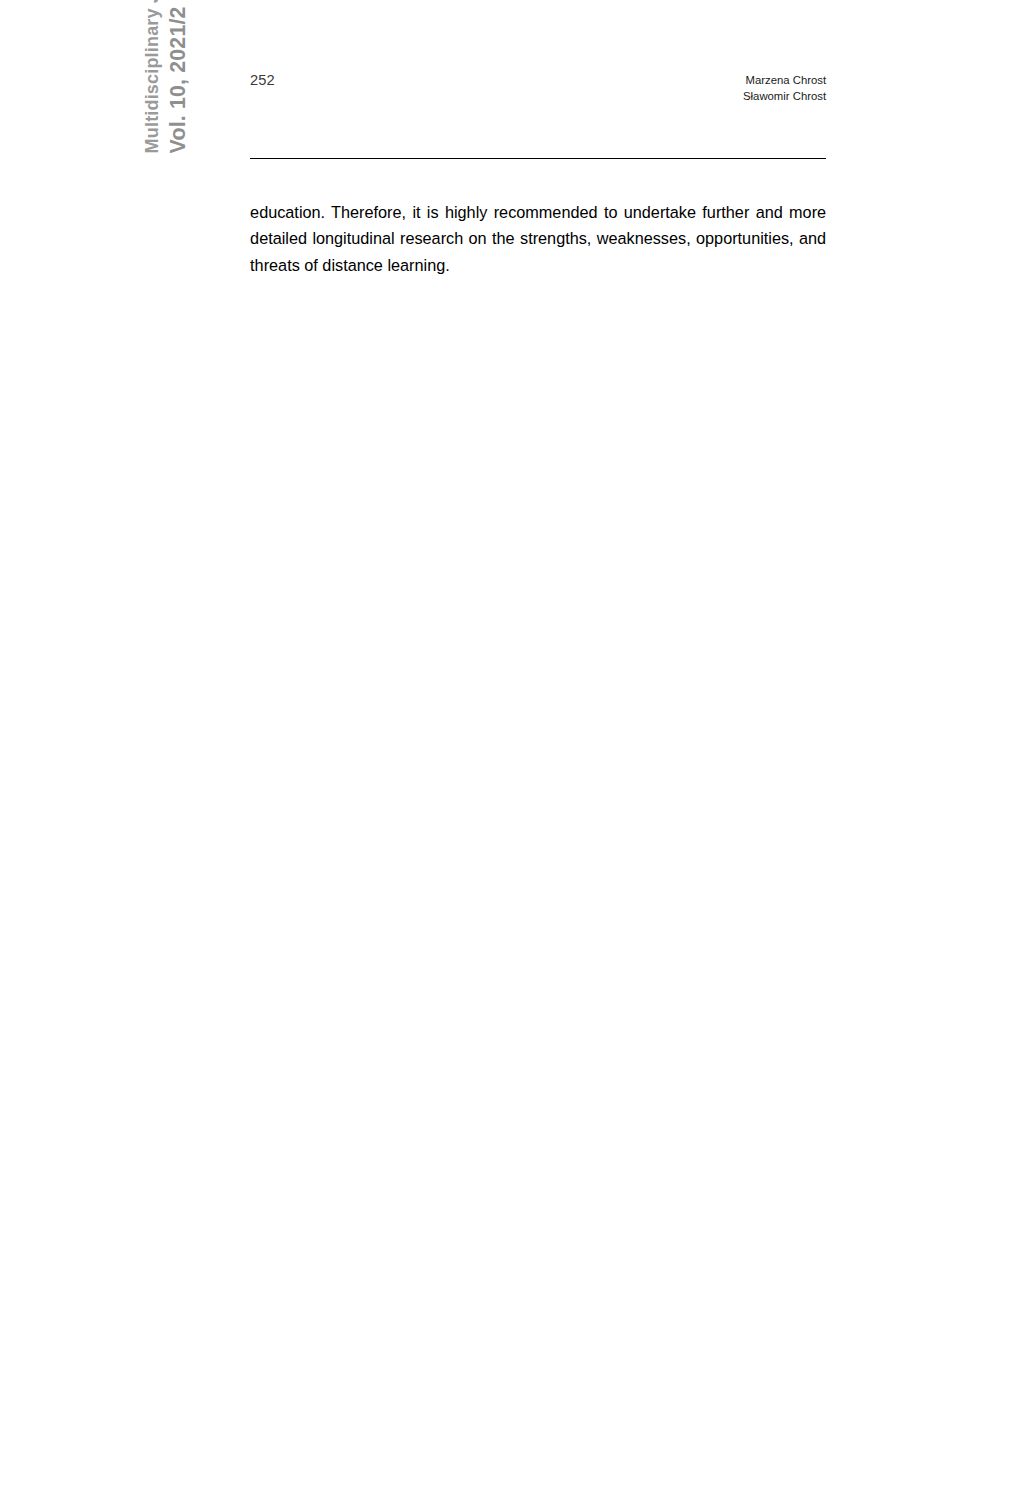Multidisciplinary Journal of School Education
Vol. 10, 2021/2 No. 20
252
Marzena Chrost
Sławomir Chrost
education. Therefore, it is highly recommended to undertake further and more detailed longitudinal research on the strengths, weaknesses, opportunities, and threats of distance learning.